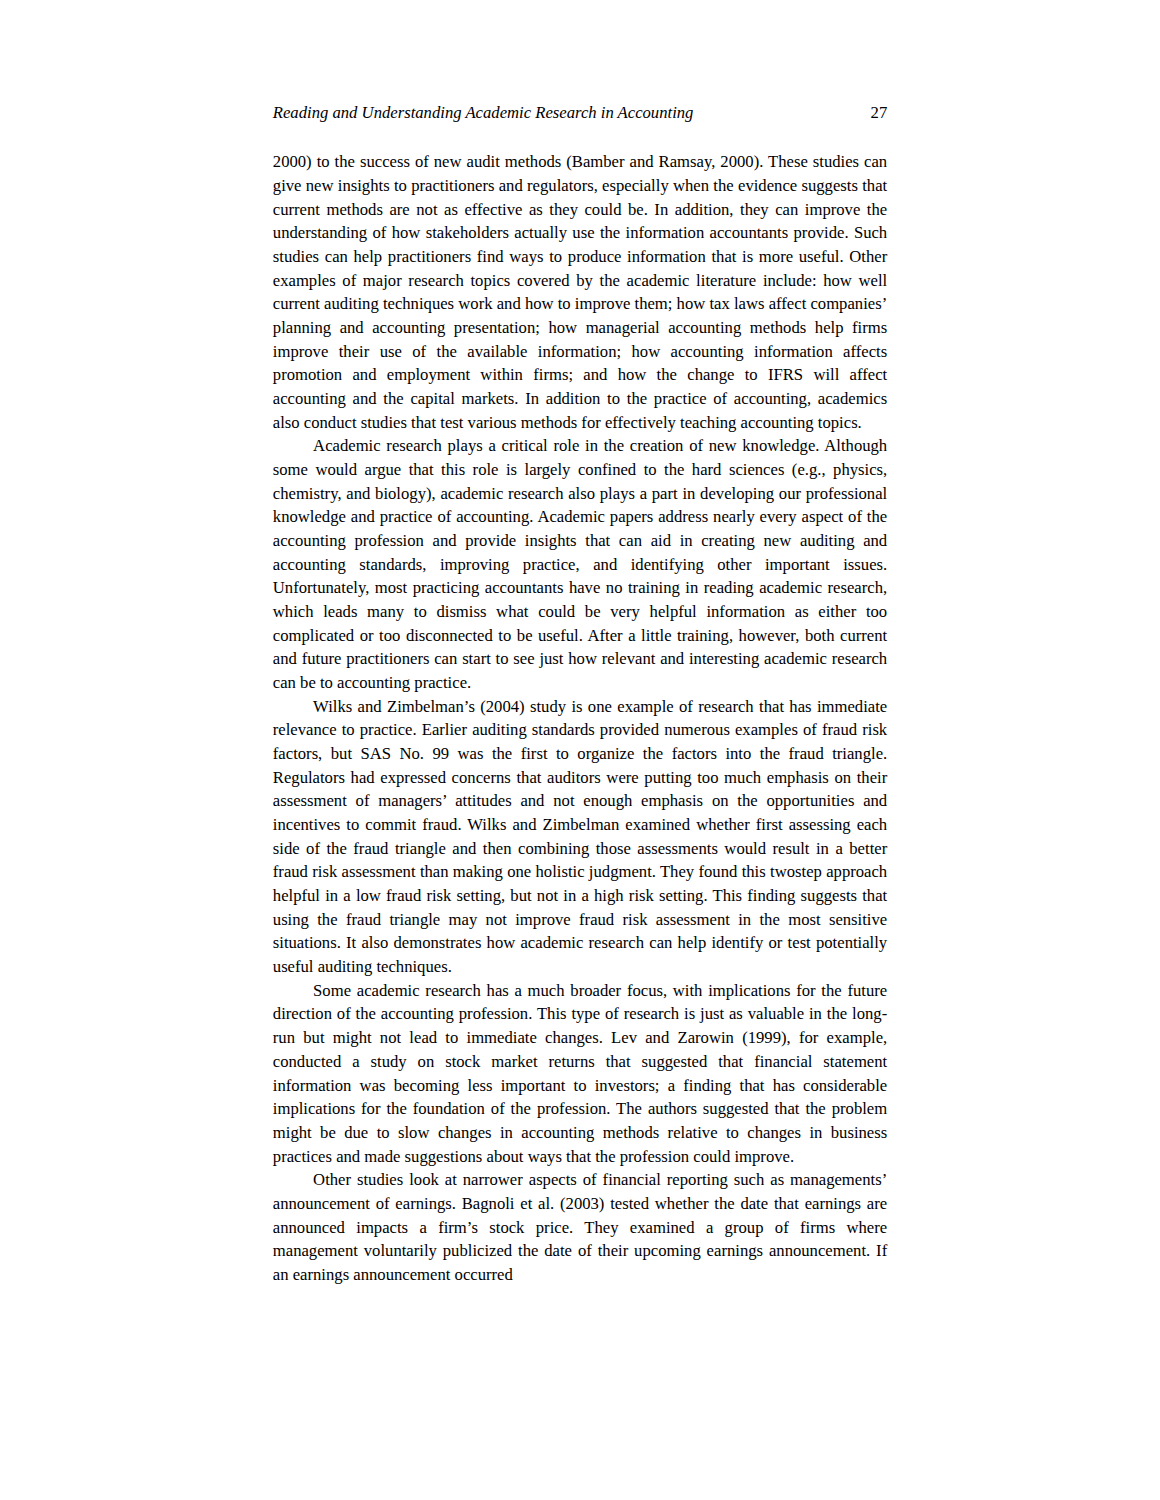Reading and Understanding Academic Research in Accounting 27
2000) to the success of new audit methods (Bamber and Ramsay, 2000). These studies can give new insights to practitioners and regulators, especially when the evidence suggests that current methods are not as effective as they could be. In addition, they can improve the understanding of how stakeholders actually use the information accountants provide. Such studies can help practitioners find ways to produce information that is more useful. Other examples of major research topics covered by the academic literature include: how well current auditing techniques work and how to improve them; how tax laws affect companies’ planning and accounting presentation; how managerial accounting methods help firms improve their use of the available information; how accounting information affects promotion and employment within firms; and how the change to IFRS will affect accounting and the capital markets. In addition to the practice of accounting, academics also conduct studies that test various methods for effectively teaching accounting topics.
Academic research plays a critical role in the creation of new knowledge. Although some would argue that this role is largely confined to the hard sciences (e.g., physics, chemistry, and biology), academic research also plays a part in developing our professional knowledge and practice of accounting. Academic papers address nearly every aspect of the accounting profession and provide insights that can aid in creating new auditing and accounting standards, improving practice, and identifying other important issues. Unfortunately, most practicing accountants have no training in reading academic research, which leads many to dismiss what could be very helpful information as either too complicated or too disconnected to be useful. After a little training, however, both current and future practitioners can start to see just how relevant and interesting academic research can be to accounting practice.
Wilks and Zimbelman’s (2004) study is one example of research that has immediate relevance to practice. Earlier auditing standards provided numerous examples of fraud risk factors, but SAS No. 99 was the first to organize the factors into the fraud triangle. Regulators had expressed concerns that auditors were putting too much emphasis on their assessment of managers’ attitudes and not enough emphasis on the opportunities and incentives to commit fraud. Wilks and Zimbelman examined whether first assessing each side of the fraud triangle and then combining those assessments would result in a better fraud risk assessment than making one holistic judgment. They found this twostep approach helpful in a low fraud risk setting, but not in a high risk setting. This finding suggests that using the fraud triangle may not improve fraud risk assessment in the most sensitive situations. It also demonstrates how academic research can help identify or test potentially useful auditing techniques.
Some academic research has a much broader focus, with implications for the future direction of the accounting profession. This type of research is just as valuable in the long-run but might not lead to immediate changes. Lev and Zarowin (1999), for example, conducted a study on stock market returns that suggested that financial statement information was becoming less important to investors; a finding that has considerable implications for the foundation of the profession. The authors suggested that the problem might be due to slow changes in accounting methods relative to changes in business practices and made suggestions about ways that the profession could improve.
Other studies look at narrower aspects of financial reporting such as managements’ announcement of earnings. Bagnoli et al. (2003) tested whether the date that earnings are announced impacts a firm’s stock price. They examined a group of firms where management voluntarily publicized the date of their upcoming earnings announcement. If an earnings announcement occurred